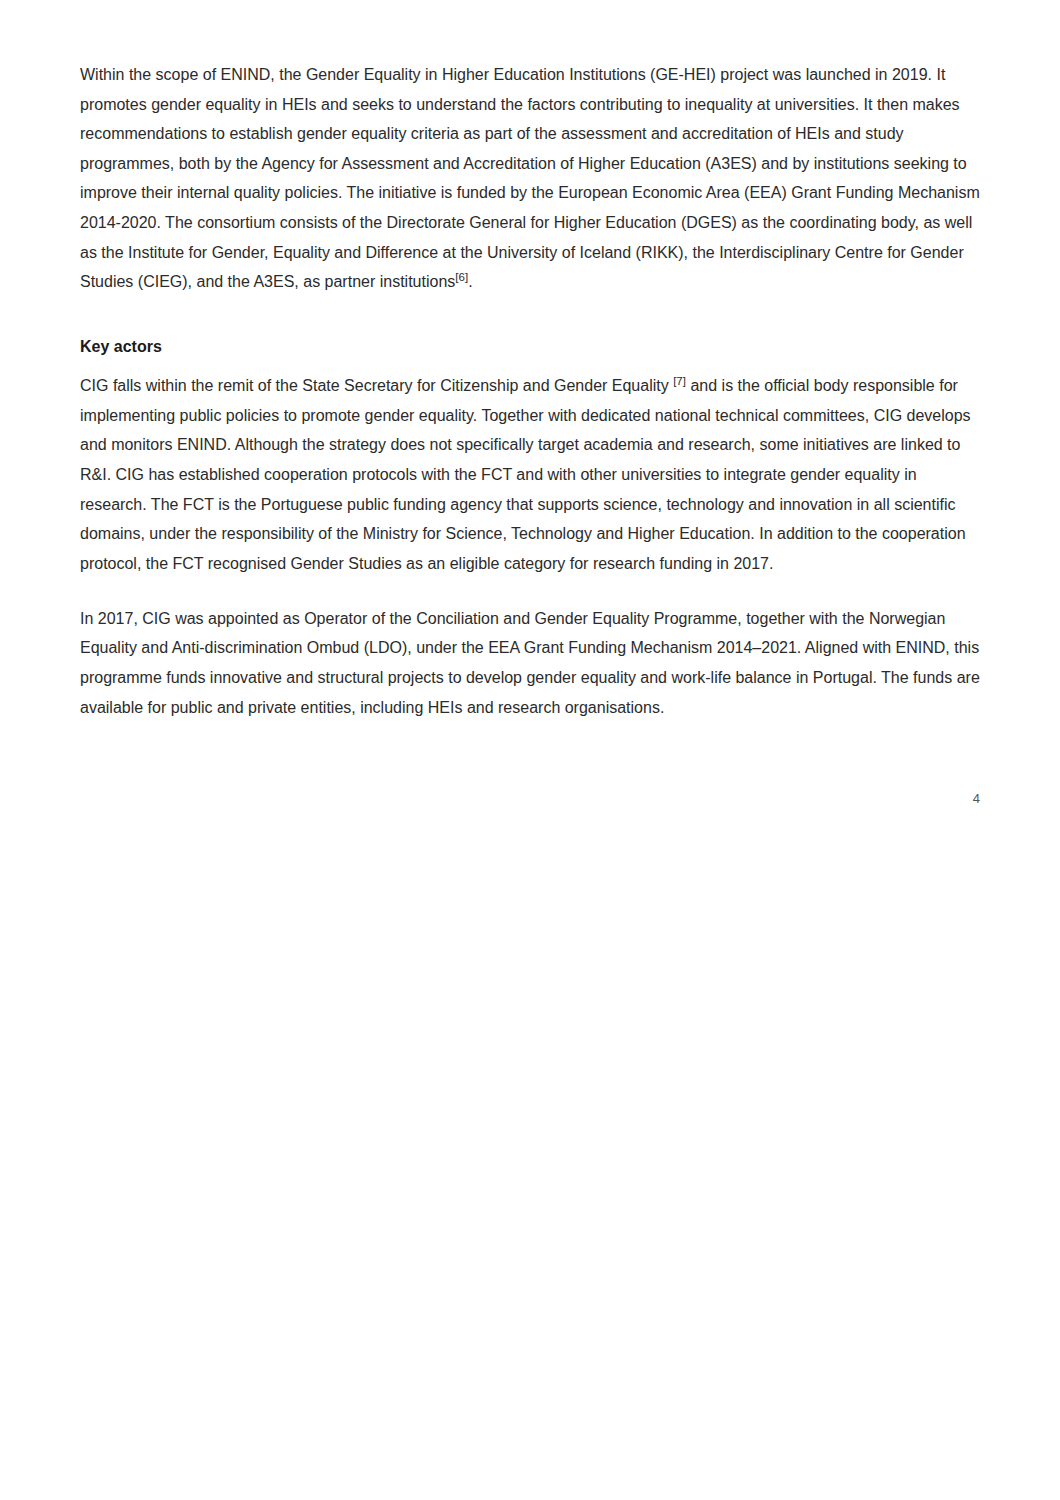Within the scope of ENIND, the Gender Equality in Higher Education Institutions (GE-HEI) project was launched in 2019. It promotes gender equality in HEIs and seeks to understand the factors contributing to inequality at universities. It then makes recommendations to establish gender equality criteria as part of the assessment and accreditation of HEIs and study programmes, both by the Agency for Assessment and Accreditation of Higher Education (A3ES) and by institutions seeking to improve their internal quality policies. The initiative is funded by the European Economic Area (EEA) Grant Funding Mechanism 2014-2020. The consortium consists of the Directorate General for Higher Education (DGES) as the coordinating body, as well as the Institute for Gender, Equality and Difference at the University of Iceland (RIKK), the Interdisciplinary Centre for Gender Studies (CIEG), and the A3ES, as partner institutions[6].
Key actors
CIG falls within the remit of the State Secretary for Citizenship and Gender Equality [7] and is the official body responsible for implementing public policies to promote gender equality. Together with dedicated national technical committees, CIG develops and monitors ENIND. Although the strategy does not specifically target academia and research, some initiatives are linked to R&I. CIG has established cooperation protocols with the FCT and with other universities to integrate gender equality in research. The FCT is the Portuguese public funding agency that supports science, technology and innovation in all scientific domains, under the responsibility of the Ministry for Science, Technology and Higher Education. In addition to the cooperation protocol, the FCT recognised Gender Studies as an eligible category for research funding in 2017.
In 2017, CIG was appointed as Operator of the Conciliation and Gender Equality Programme, together with the Norwegian Equality and Anti-discrimination Ombud (LDO), under the EEA Grant Funding Mechanism 2014–2021. Aligned with ENIND, this programme funds innovative and structural projects to develop gender equality and work-life balance in Portugal. The funds are available for public and private entities, including HEIs and research organisations.
4